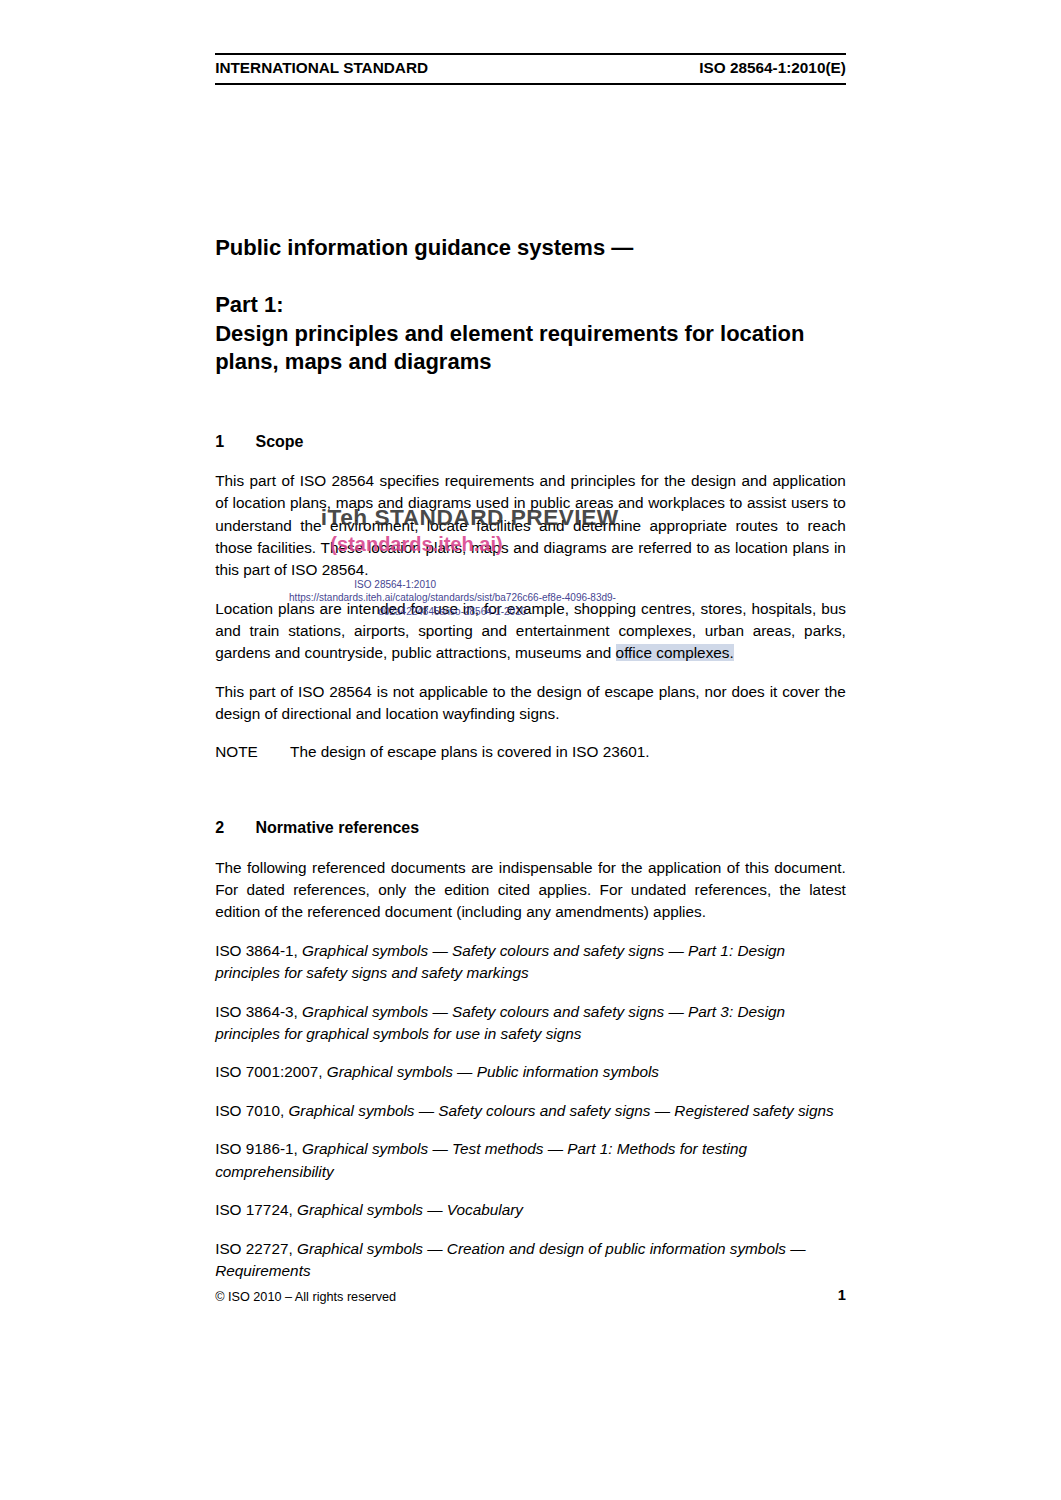INTERNATIONAL STANDARD
ISO 28564-1:2010(E)
Public information guidance systems —
Part 1:
Design principles and element requirements for location plans, maps and diagrams
1 Scope
This part of ISO 28564 specifies requirements and principles for the design and application of location plans, maps and diagrams used in public areas and workplaces to assist users to understand the environment, locate facilities and determine appropriate routes to reach those facilities. These location plans, maps and diagrams are referred to as location plans in this part of ISO 28564.
Location plans are intended for use in, for example, shopping centres, stores, hospitals, bus and train stations, airports, sporting and entertainment complexes, urban areas, parks, gardens and countryside, public attractions, museums and office complexes.
This part of ISO 28564 is not applicable to the design of escape plans, nor does it cover the design of directional and location wayfinding signs.
NOTEThe design of escape plans is covered in ISO 23601.
2 Normative references
The following referenced documents are indispensable for the application of this document. For dated references, only the edition cited applies. For undated references, the latest edition of the referenced document (including any amendments) applies.
ISO 3864-1, Graphical symbols — Safety colours and safety signs — Part 1: Design principles for safety signs and safety markings
ISO 3864-3, Graphical symbols — Safety colours and safety signs — Part 3: Design principles for graphical symbols for use in safety signs
ISO 7001:2007, Graphical symbols — Public information symbols
ISO 7010, Graphical symbols — Safety colours and safety signs — Registered safety signs
ISO 9186-1, Graphical symbols — Test methods — Part 1: Methods for testing comprehensibility
ISO 17724, Graphical symbols — Vocabulary
ISO 22727, Graphical symbols — Creation and design of public information symbols — Requirements
iTeh STANDARD PREVIEW
(standards.iteh.ai)
ISO 28564-1:2010
https://standards.iteh.ai/catalog/standards/sist/ba726c66-ef8e-4096-83d9-
d02a4224845a/iso-28564-1-2010
© ISO 2010 – All rights reserved
1